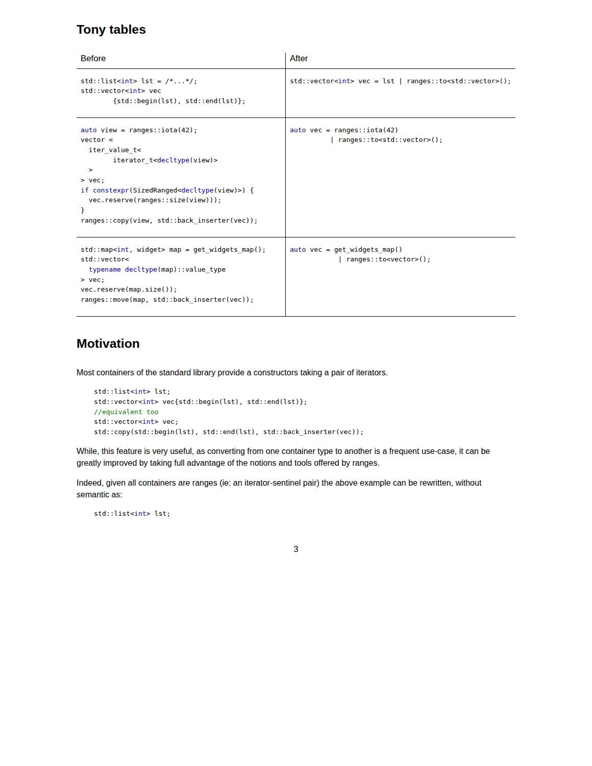Tony tables
| Before | After |
| --- | --- |
| std::list< int > lst = /*...*/; std::vector< int > vec {std::begin(lst), std::end(lst)}; | std::vector< int > vec = lst / ranges::to<std::vector>(); |
| auto view = ranges::iota(42); vector < iter_value_t< iterator_t< decltype (view)> > > vec; if constexpr (SizedRanged< decltype (view)>) { vec.reserve(ranges::size(view))); } ranges::copy(view, std::back_inserter(vec)); | auto vec = ranges::iota(42) / ranges::to<std::vector>(); |
| std::map< int , widget> map = get_widgets_map(); std::vector< typename decltype (map)::value_type > vec; vec.reserve(map.size()); ranges::move(map, std::back_inserter(vec)); | auto vec = get_widgets_map() / ranges::to<vector>(); |
Motivation
Most containers of the standard library provide a constructors taking a pair of iterators.
std::list<int> lst; std::vector<int> vec{std::begin(lst), std::end(lst)}; //equivalent too std::vector<int> vec; std::copy(std::begin(lst), std::end(lst), std::back_inserter(vec));
While, this feature is very useful, as converting from one container type to another is a frequent use-case, it can be greatly improved by taking full advantage of the notions and tools offered by ranges.
Indeed, given all containers are ranges (ie: an iterator-sentinel pair) the above example can be rewritten, without semantic as:
std::list<int> lst;
3